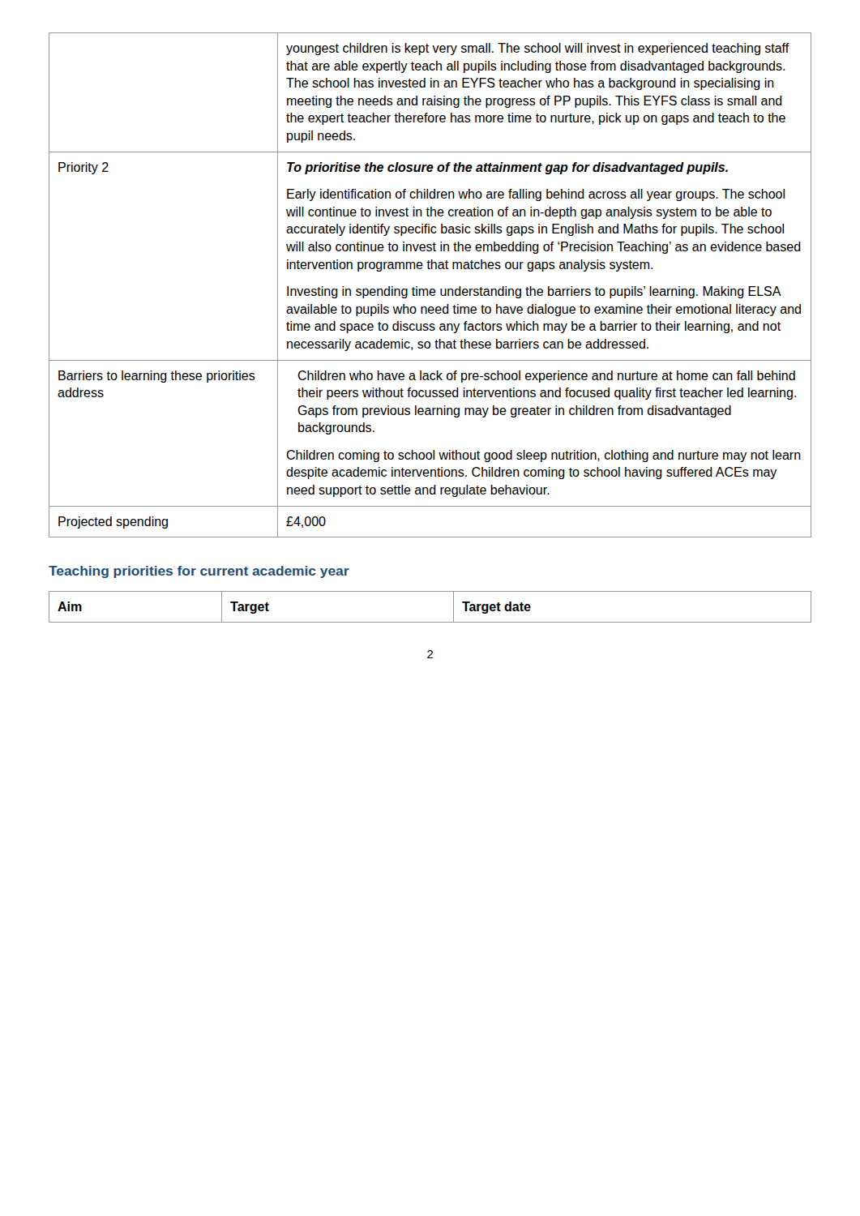| | youngest children is kept very small. The school will invest in experienced teaching staff that are able expertly teach all pupils including those from disadvantaged backgrounds. The school has invested in an EYFS teacher who has a background in specialising in meeting the needs and raising the progress of PP pupils. This EYFS class is small and the expert teacher therefore has more time to nurture, pick up on gaps and teach to the pupil needs. |
| Priority 2 | To prioritise the closure of the attainment gap for disadvantaged pupils. Early identification of children who are falling behind across all year groups. The school will continue to invest in the creation of an in-depth gap analysis system to be able to accurately identify specific basic skills gaps in English and Maths for pupils. The school will also continue to invest in the embedding of ‘Precision Teaching’ as an evidence based intervention programme that matches our gaps analysis system. Investing in spending time understanding the barriers to pupils’ learning. Making ELSA available to pupils who need time to have dialogue to examine their emotional literacy and time and space to discuss any factors which may be a barrier to their learning, and not necessarily academic, so that these barriers can be addressed. |
| Barriers to learning these priorities address | Children who have a lack of pre-school experience and nurture at home can fall behind their peers without focussed interventions and focused quality first teacher led learning. Gaps from previous learning may be greater in children from disadvantaged backgrounds. Children coming to school without good sleep nutrition, clothing and nurture may not learn despite academic interventions. Children coming to school having suffered ACEs may need support to settle and regulate behaviour. |
| Projected spending | £4,000 |
Teaching priorities for current academic year
| Aim | Target | Target date |
| --- | --- | --- |
2